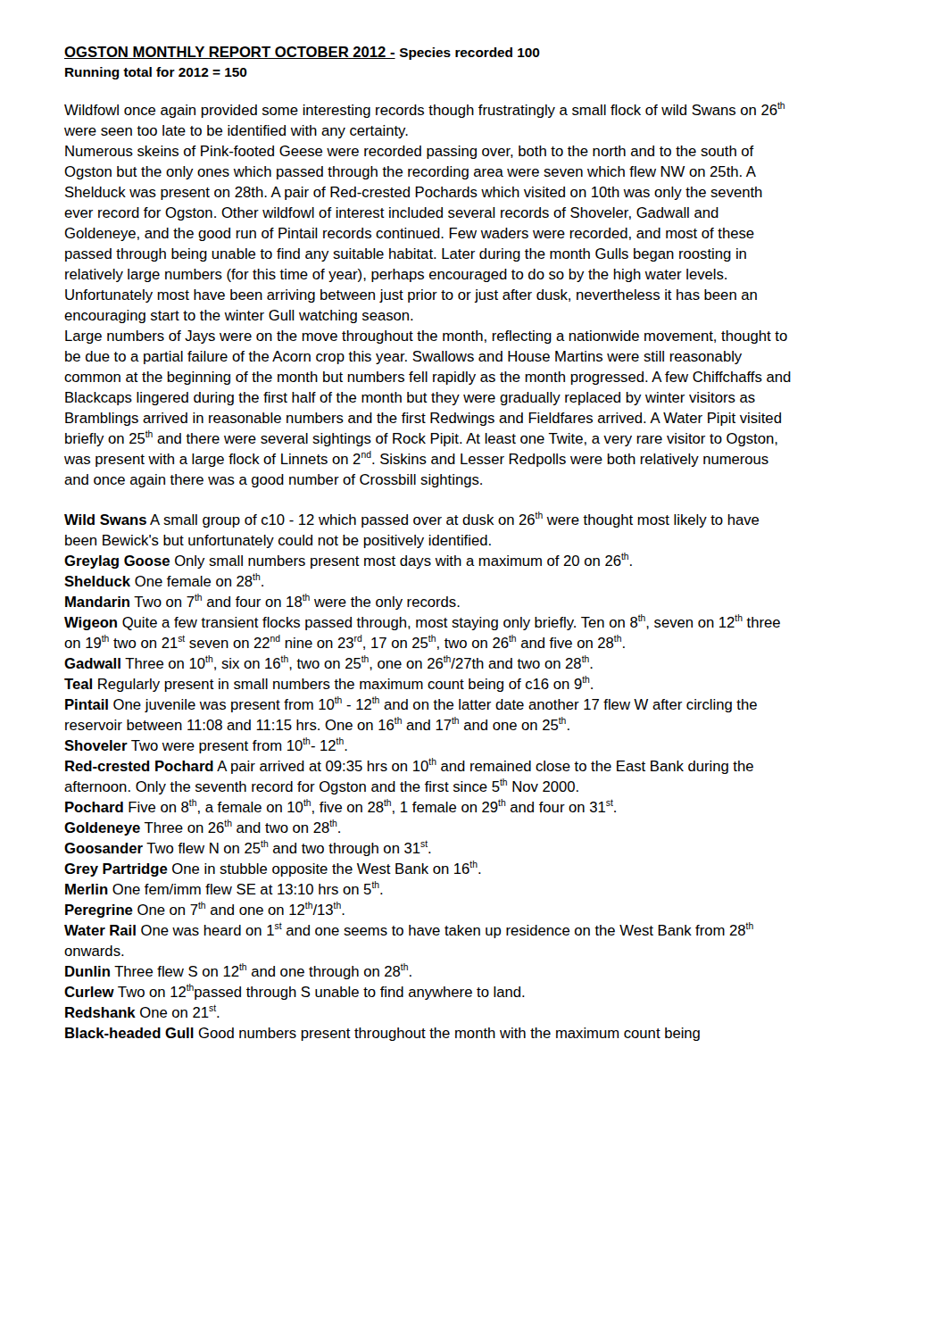OGSTON MONTHLY REPORT OCTOBER 2012 - Species recorded 100
Running total for 2012 = 150
Wildfowl once again provided some interesting records though frustratingly a small flock of wild Swans on 26th were seen too late to be identified with any certainty.
Numerous skeins of Pink-footed Geese were recorded passing over, both to the north and to the south of Ogston but the only ones which passed through the recording area were seven which flew NW on 25th. A Shelduck was present on 28th. A pair of Red-crested Pochards which visited on 10th was only the seventh ever record for Ogston. Other wildfowl of interest included several records of Shoveler, Gadwall and Goldeneye, and the good run of Pintail records continued. Few waders were recorded, and most of these passed through being unable to find any suitable habitat. Later during the month Gulls began roosting in relatively large numbers (for this time of year), perhaps encouraged to do so by the high water levels. Unfortunately most have been arriving between just prior to or just after dusk, nevertheless it has been an encouraging start to the winter Gull watching season.
Large numbers of Jays were on the move throughout the month, reflecting a nationwide movement, thought to be due to a partial failure of the Acorn crop this year. Swallows and House Martins were still reasonably common at the beginning of the month but numbers fell rapidly as the month progressed. A few Chiffchaffs and Blackcaps lingered during the first half of the month but they were gradually replaced by winter visitors as Bramblings arrived in reasonable numbers and the first Redwings and Fieldfares arrived. A Water Pipit visited briefly on 25th and there were several sightings of Rock Pipit. At least one Twite, a very rare visitor to Ogston, was present with a large flock of Linnets on 2nd. Siskins and Lesser Redpolls were both relatively numerous and once again there was a good number of Crossbill sightings.
Wild Swans A small group of c10 - 12 which passed over at dusk on 26th were thought most likely to have been Bewick's but unfortunately could not be positively identified.
Greylag Goose Only small numbers present most days with a maximum of 20 on 26th.
Shelduck One female on 28th.
Mandarin Two on 7th and four on 18th were the only records.
Wigeon Quite a few transient flocks passed through, most staying only briefly. Ten on 8th, seven on 12th three on 19th two on 21st seven on 22nd nine on 23rd, 17 on 25th, two on 26th and five on 28th.
Gadwall Three on 10th, six on 16th, two on 25th, one on 26th/27th and two on 28th.
Teal Regularly present in small numbers the maximum count being of c16 on 9th.
Pintail One juvenile was present from 10th - 12th and on the latter date another 17 flew W after circling the reservoir between 11:08 and 11:15 hrs. One on 16th and 17th and one on 25th.
Shoveler Two were present from 10th- 12th.
Red-crested Pochard A pair arrived at 09:35 hrs on 10th and remained close to the East Bank during the afternoon. Only the seventh record for Ogston and the first since 5th Nov 2000.
Pochard Five on 8th, a female on 10th, five on 28th, 1 female on 29th and four on 31st.
Goldeneye Three on 26th and two on 28th.
Goosander Two flew N on 25th and two through on 31st.
Grey Partridge One in stubble opposite the West Bank on 16th.
Merlin One fem/imm flew SE at 13:10 hrs on 5th.
Peregrine One on 7th and one on 12th/13th.
Water Rail One was heard on 1st and one seems to have taken up residence on the West Bank from 28th onwards.
Dunlin Three flew S on 12th and one through on 28th.
Curlew Two on 12thpassed through S unable to find anywhere to land.
Redshank One on 21st.
Black-headed Gull Good numbers present throughout the month with the maximum count being